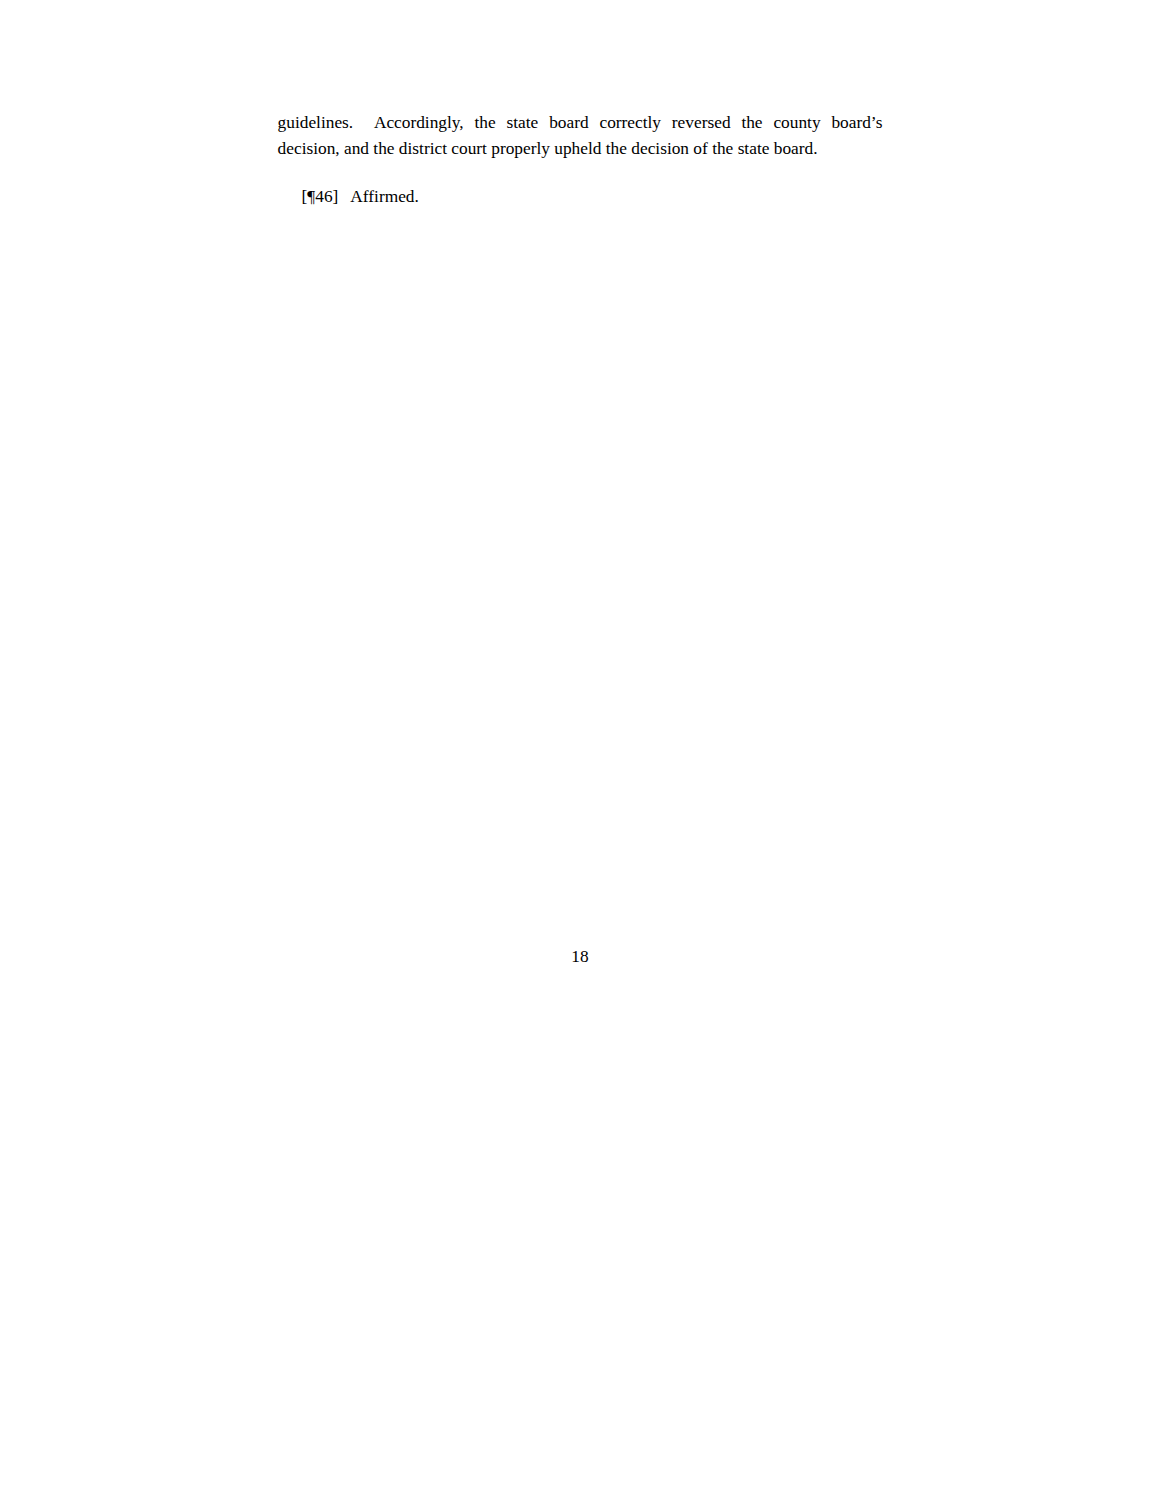guidelines. Accordingly, the state board correctly reversed the county board’s decision, and the district court properly upheld the decision of the state board.
[¶46] Affirmed.
18